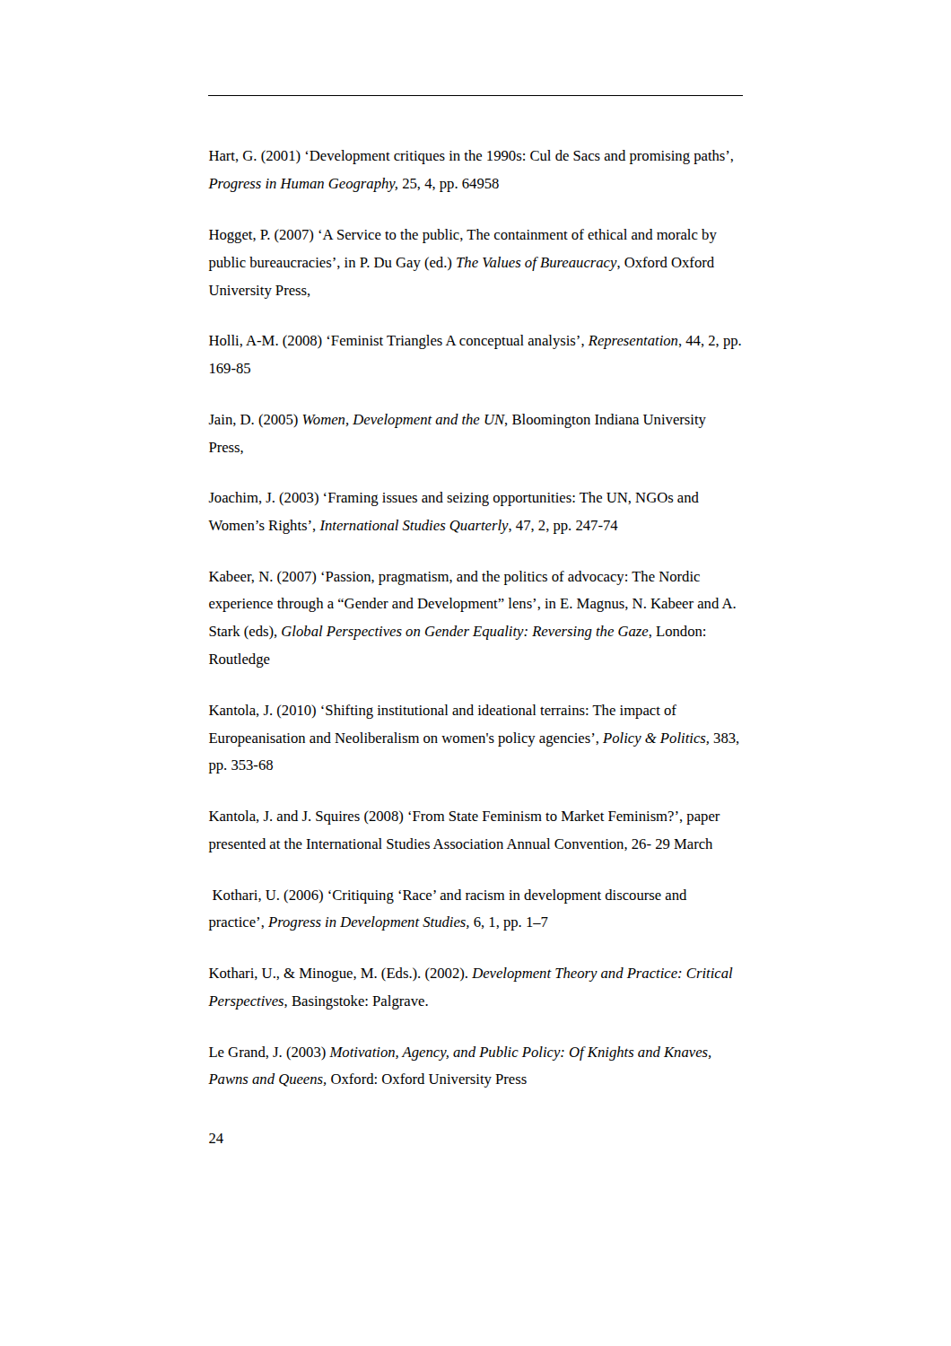Hart, G. (2001) ‘Development critiques in the 1990s: Cul de Sacs and promising paths’, Progress in Human Geography, 25, 4, pp. 64958
Hogget, P. (2007) ‘A Service to the public, The containment of ethical and moralc by public bureaucracies’, in P. Du Gay (ed.) The Values of Bureaucracy, Oxford Oxford University Press,
Holli, A-M. (2008) ‘Feminist Triangles A conceptual analysis’, Representation, 44, 2, pp. 169-85
Jain, D. (2005) Women, Development and the UN, Bloomington Indiana University Press,
Joachim, J. (2003) ‘Framing issues and seizing opportunities: The UN, NGOs and Women’s Rights’, International Studies Quarterly, 47, 2, pp. 247-74
Kabeer, N. (2007) ‘Passion, pragmatism, and the politics of advocacy: The Nordic experience through a “Gender and Development” lens’, in E. Magnus, N. Kabeer and A. Stark (eds), Global Perspectives on Gender Equality: Reversing the Gaze, London: Routledge
Kantola, J. (2010) ‘Shifting institutional and ideational terrains: The impact of Europeanisation and Neoliberalism on women's policy agencies’, Policy & Politics, 383, pp. 353-68
Kantola, J. and J. Squires (2008) ‘From State Feminism to Market Feminism?’, paper presented at the International Studies Association Annual Convention, 26- 29 March
Kothari, U. (2006) ‘Critiquing ‘Race’ and racism in development discourse and practice’, Progress in Development Studies, 6, 1, pp. 1–7
Kothari, U., & Minogue, M. (Eds.). (2002). Development Theory and Practice: Critical Perspectives, Basingstoke: Palgrave.
Le Grand, J. (2003) Motivation, Agency, and Public Policy: Of Knights and Knaves, Pawns and Queens, Oxford: Oxford University Press
24